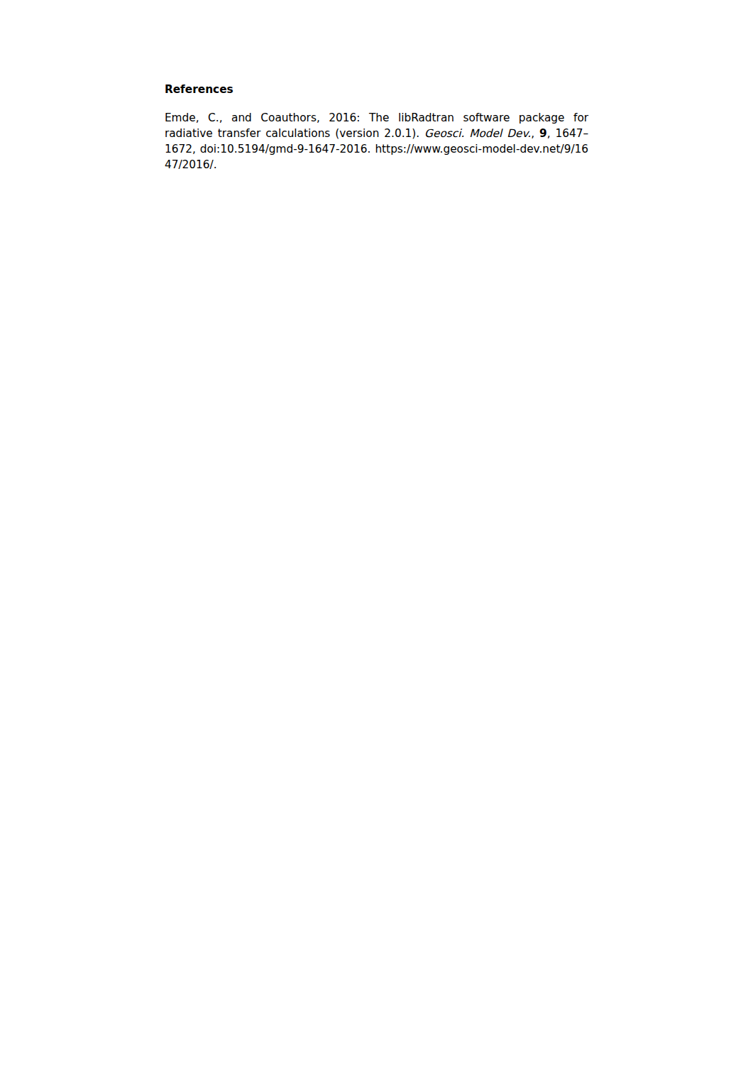References
Emde, C., and Coauthors, 2016: The libRadtran software package for radiative transfer calculations (version 2.0.1). Geosci. Model Dev., 9, 1647–1672, doi:10.5194/gmd-9-1647-2016. https://www.geosci-model-dev.net/9/1647/2016/.